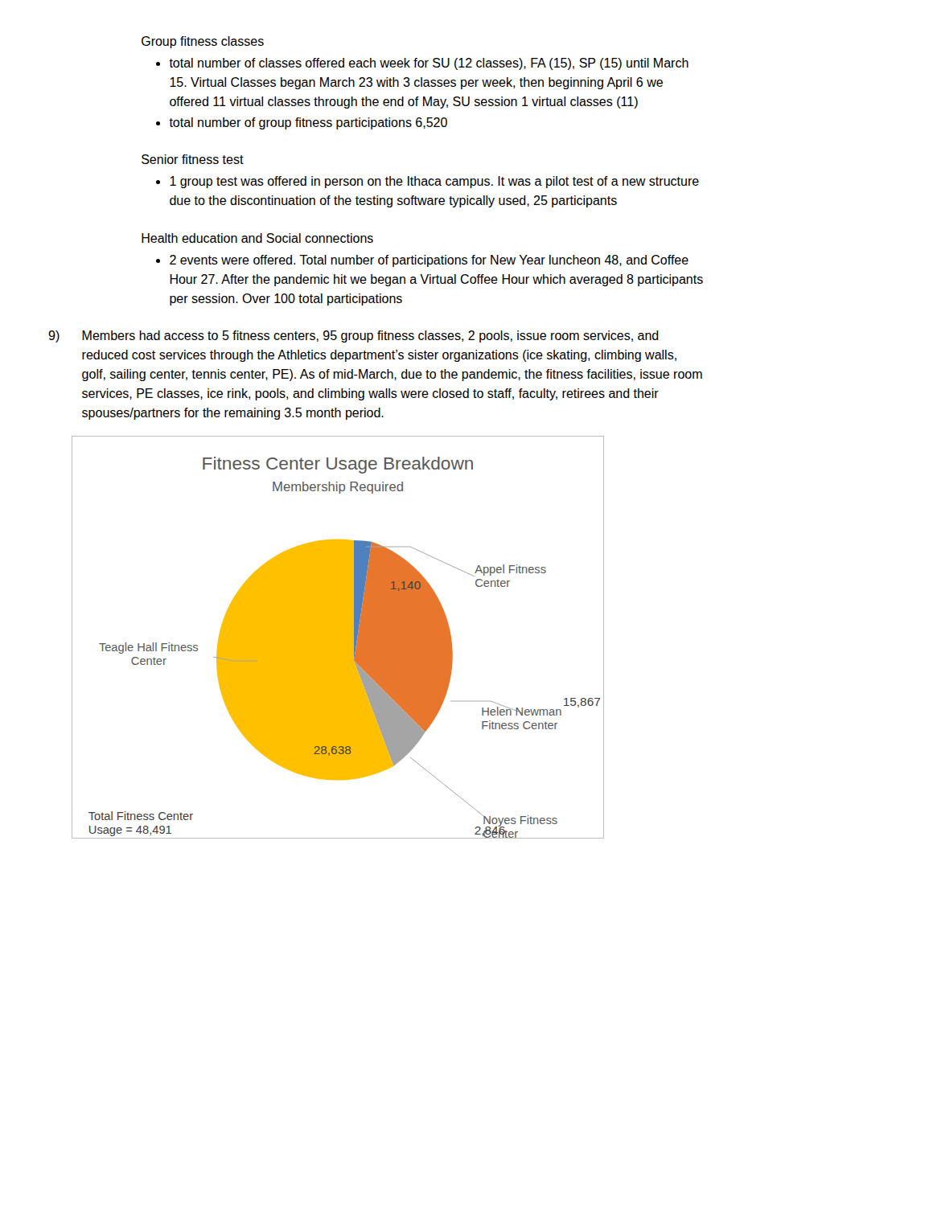Group fitness classes
total number of classes offered each week for SU (12 classes), FA (15), SP (15) until March 15. Virtual Classes began March 23 with 3 classes per week, then beginning April 6 we offered 11 virtual classes through the end of May, SU session 1 virtual classes (11)
total number of group fitness participations 6,520
Senior fitness test
1 group test was offered in person on the Ithaca campus. It was a pilot test of a new structure due to the discontinuation of the testing software typically used, 25 participants
Health education and Social connections
2 events were offered. Total number of participations for New Year luncheon 48, and Coffee Hour 27. After the pandemic hit we began a Virtual Coffee Hour which averaged 8 participants per session. Over 100 total participations
9) Members had access to 5 fitness centers, 95 group fitness classes, 2 pools, issue room services, and reduced cost services through the Athletics department’s sister organizations (ice skating, climbing walls, golf, sailing center, tennis center, PE). As of mid-March, due to the pandemic, the fitness facilities, issue room services, PE classes, ice rink, pools, and climbing walls were closed to staff, faculty, retirees and their spouses/partners for the remaining 3.5 month period.
Fitness Center Usage Breakdown
Membership Required
Appel Fitness
Center
Helen Newman
Fitness Center
Noyes Fitness
Center
Teagle Hall Fitness
Center
Total Fitness Center
Usage = 48,491
1,140
15,867
2,846
28,638